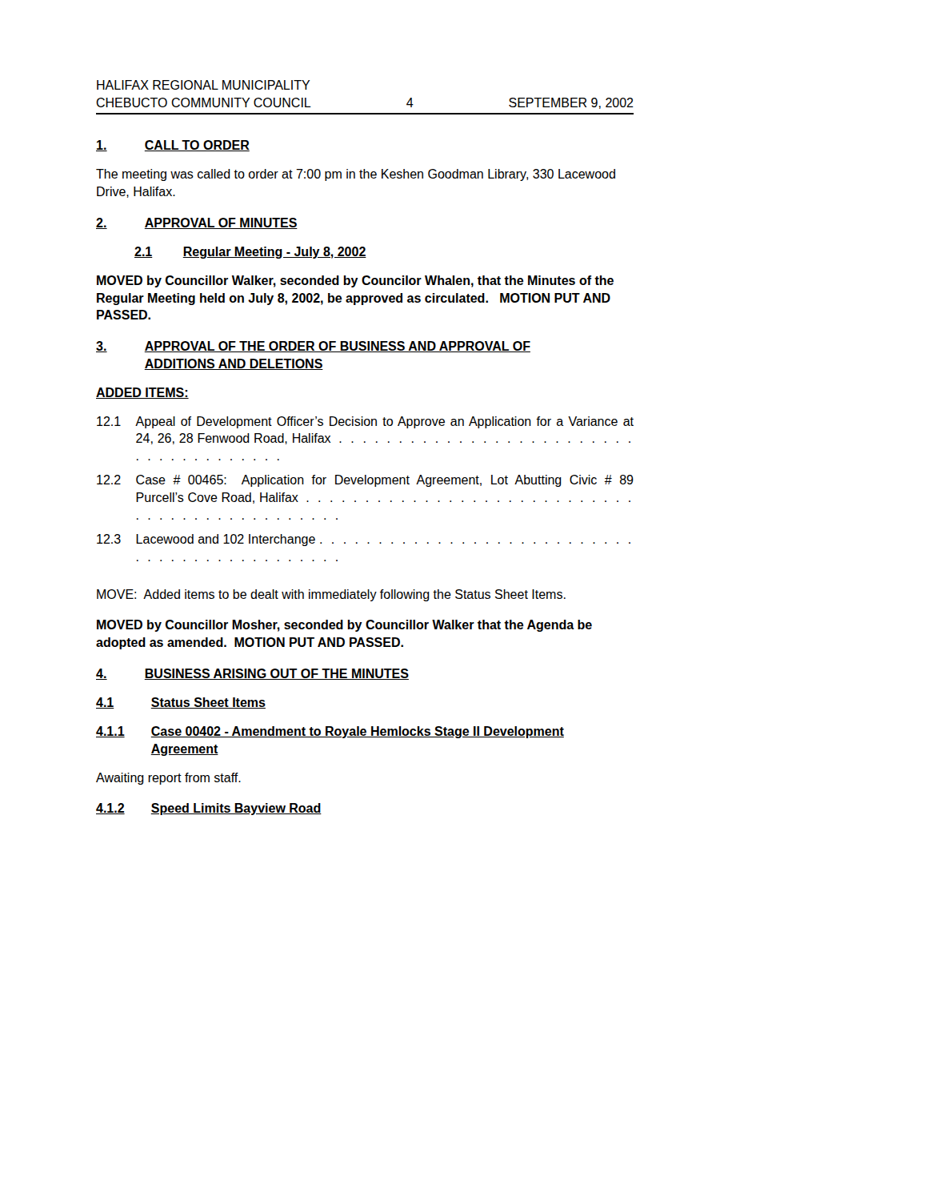HALIFAX REGIONAL MUNICIPALITY
CHEBUCTO COMMUNITY COUNCIL 4 SEPTEMBER 9, 2002
1. CALL TO ORDER
The meeting was called to order at 7:00 pm in the Keshen Goodman Library, 330 Lacewood Drive, Halifax.
2. APPROVAL OF MINUTES
2.1 Regular Meeting - July 8, 2002
MOVED by Councillor Walker, seconded by Councilor Whalen, that the Minutes of the Regular Meeting held on July 8, 2002, be approved as circulated. MOTION PUT AND PASSED.
3. APPROVAL OF THE ORDER OF BUSINESS AND APPROVAL OF
ADDITIONS AND DELETIONS
ADDED ITEMS:
| 12.1 | Appeal of Development Officer’s Decision to Approve an Application for a Variance at 24, 26, 28 Fenwood Road, Halifax . . . . . . . . . . . . . . . . . . . . . . . . . . . . . . . . . . . . . . |
| 12.2 | Case # 00465: Application for Development Agreement, Lot Abutting Civic # 89 Purcell’s Cove Road, Halifax . . . . . . . . . . . . . . . . . . . . . . . . . . . . . . . . . . . . . . . . . . . . . . |
| 12.3 | Lacewood and 102 Interchange . . . . . . . . . . . . . . . . . . . . . . . . . . . . . . . . . . . . . . . . . . . . . |
MOVE: Added items to be dealt with immediately following the Status Sheet Items.
MOVED by Councillor Mosher, seconded by Councillor Walker that the Agenda be adopted as amended. MOTION PUT AND PASSED.
4. BUSINESS ARISING OUT OF THE MINUTES
4.1 Status Sheet Items
4.1.1 Case 00402 - Amendment to Royale Hemlocks Stage II Development
Agreement
Awaiting report from staff.
4.1.2 Speed Limits Bayview Road